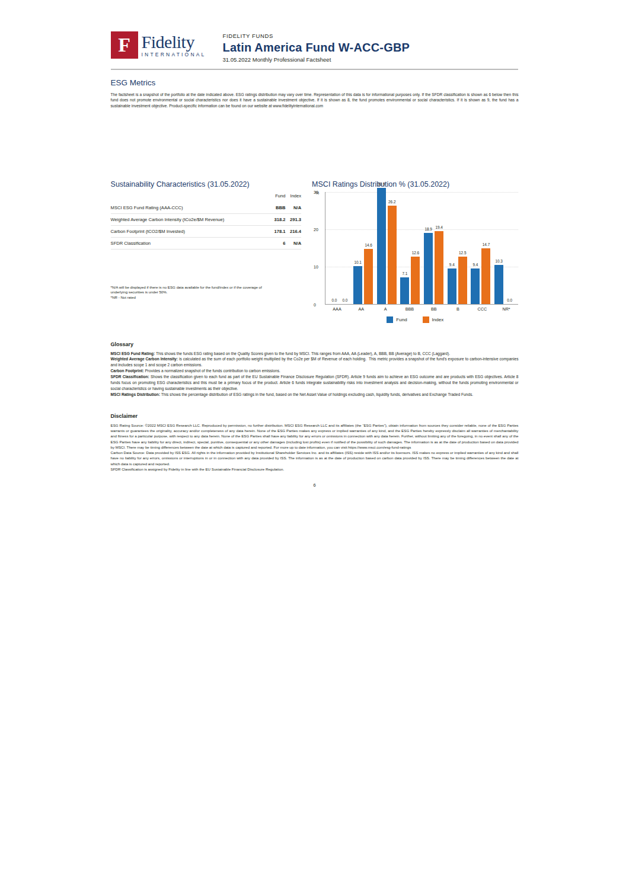F
Fidelity
INTERNATIONAL
FIDELITY FUNDS
Latin America Fund W-ACC-GBP
31.05.2022 Monthly Professional Factsheet
ESG Metrics
The factsheet is a snapshot of the portfolio at the date indicated above. ESG ratings distribution may vary over time. Representation of this data is for informational purposes only. If the SFDR classification is shown as 6 below then this fund does not promote environmental or social characteristics nor does it have a sustainable investment objective. If it is shown as 8, the fund promotes environmental or social characteristics. If it is shown as 9, the fund has a sustainable investment objective. Product-specific information can be found on our website at www.fidelityinternational.com
Sustainability Characteristics (31.05.2022)
| | Fund | Index |
| --- | --- | --- |
| MSCI ESG Fund Rating (AAA-CCC) | BBB | N/A |
| Weighted Average Carbon Intensity (tCo2e/$M Revenue) | 318.2 | 291.3 |
| Carbon Footprint (tCO2/$M Invested) | 178.1 | 216.4 |
| SFDR Classification | 6 | N/A |
*N/A will be displayed if there is no ESG data available for the fund/index or if the coverage of
underlying securities is under 50%.
*NR - Not rated
MSCI Ratings Distribution % (31.05.2022)
%
30
20
10
0
0.0
0.0
10.1
14.6
30.9
26.2
7.1
12.6
18.9
19.4
9.4
12.5
9.4
14.7
10.3
0.0
AAA AA A BBB BB B CCC NR*
Fund
Index
Glossary
MSCI ESG Fund Rating: This shows the funds ESG rating based on the Quality Scores given to the fund by MSCI. This ranges from AAA, AA (Leader), A, BBB, BB (Average) to B, CCC (Laggard).
Weighted Average Carbon Intensity: is calculated as the sum of each portfolio weight multiplied by the Co2e per $M of Revenue of each holding. This metric provides a snapshot of the fund's exposure to carbon-intensive companies and includes scope 1 and scope 2 carbon emissions.
Carbon Footprint: Provides a normalized snapshot of the funds contribution to carbon emissions.
SFDR Classification: Shows the classification given to each fund as part of the EU Sustainable Finance Disclosure Regulation (SFDR). Article 9 funds aim to achieve an ESG outcome and are products with ESG objectives. Article 8 funds focus on promoting ESG characteristics and this must be a primary focus of the product. Article 6 funds integrate sustainability risks into investment analysis and decision-making, without the funds promoting environmental or social characteristics or having sustainable investments as their objective.
MSCI Ratings Distribution: This shows the percentage distribution of ESG ratings in the fund, based on the Net Asset Value of holdings excluding cash, liquidity funds, derivatives and Exchange Traded Funds.
Disclaimer
ESG Rating Source: ©2022 MSCI ESG Research LLC. Reproduced by permission, no further distribution. MSCI ESG Research LLC and its affiliates (the “ESG Parties”), obtain information from sources they consider reliable, none of the ESG Parties warrants or guarantees the originality, accuracy and/or completeness of any data herein. None of the ESG Parties makes any express or implied warranties of any kind, and the ESG Parties hereby expressly disclaim all warranties of merchantability and fitness for a particular purpose, with respect to any data herein. None of the ESG Parties shall have any liability for any errors or omissions in connection with any data herein. Further, without limiting any of the foregoing, in no event shall any of the ESG Parties have any liability for any direct, indirect, special, punitive, consequential or any other damages (including lost profits) even if notified of the possibility of such damages. The information is as at the date of production based on data provided by MSCI. There may be timing differences between the date at which data is captured and reported. For more up to date information, you can visit https://www.msci.com/esg-fund-ratings
Carbon Data Source: Data provided by ISS ESG. All rights in the information provided by Institutional Shareholder Services Inc. and its affiliates (ISS) reside with ISS and/or its licensors. ISS makes no express or implied warranties of any kind and shall have no liability for any errors, omissions or interruptions in or in connection with any data provided by ISS. The information is as at the date of production based on carbon data provided by ISS. There may be timing differences between the date at which data is captured and reported.
SFDR Classification is assigned by Fidelity in line with the EU Sustainable Financial Disclosure Regulation.
6